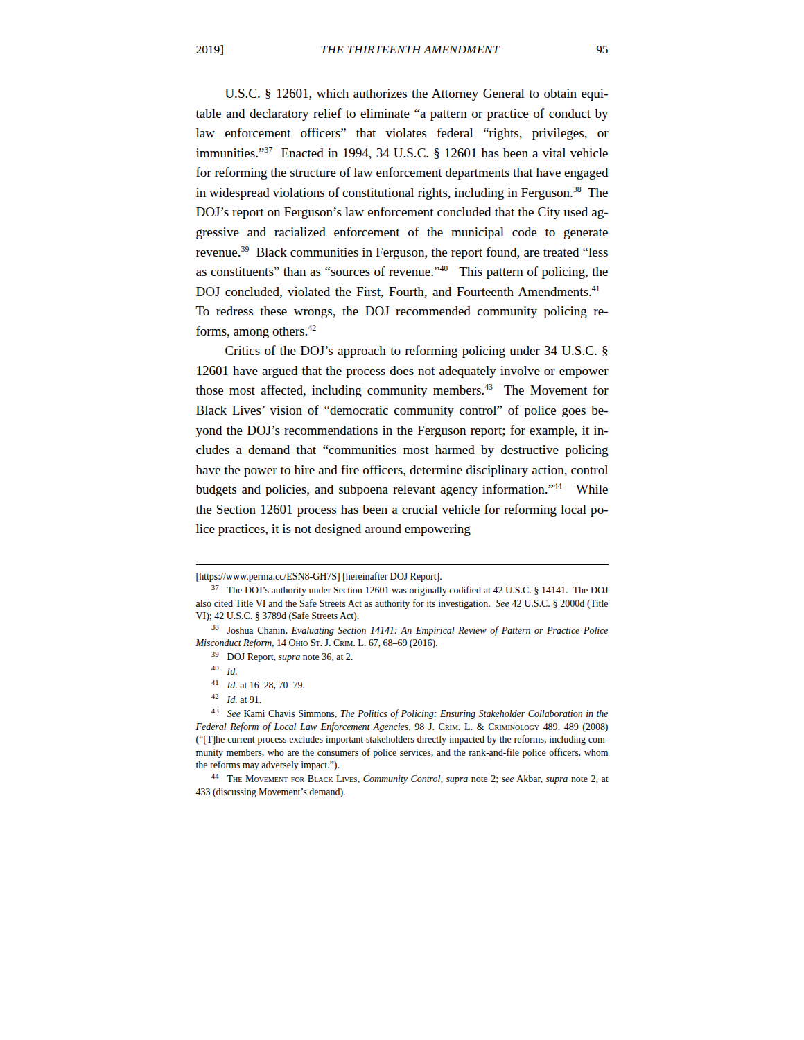2019] THE THIRTEENTH AMENDMENT 95
U.S.C. § 12601, which authorizes the Attorney General to obtain equitable and declaratory relief to eliminate “a pattern or practice of conduct by law enforcement officers” that violates federal “rights, privileges, or immunities.”37 Enacted in 1994, 34 U.S.C. § 12601 has been a vital vehicle for reforming the structure of law enforcement departments that have engaged in widespread violations of constitutional rights, including in Ferguson.38 The DOJ’s report on Ferguson’s law enforcement concluded that the City used aggressive and racialized enforcement of the municipal code to generate revenue.39 Black communities in Ferguson, the report found, are treated “less as constituents” than as “sources of revenue.”40 This pattern of policing, the DOJ concluded, violated the First, Fourth, and Fourteenth Amendments.41 To redress these wrongs, the DOJ recommended community policing reforms, among others.42
Critics of the DOJ’s approach to reforming policing under 34 U.S.C. § 12601 have argued that the process does not adequately involve or empower those most affected, including community members.43 The Movement for Black Lives’ vision of “democratic community control” of police goes beyond the DOJ’s recommendations in the Ferguson report; for example, it includes a demand that “communities most harmed by destructive policing have the power to hire and fire officers, determine disciplinary action, control budgets and policies, and subpoena relevant agency information.”44 While the Section 12601 process has been a crucial vehicle for reforming local police practices, it is not designed around empowering
[https://www.perma.cc/ESN8-GH7S] [hereinafter DOJ Report].
37 The DOJ’s authority under Section 12601 was originally codified at 42 U.S.C. § 14141. The DOJ also cited Title VI and the Safe Streets Act as authority for its investigation. See 42 U.S.C. § 2000d (Title VI); 42 U.S.C. § 3789d (Safe Streets Act).
38 Joshua Chanin, Evaluating Section 14141: An Empirical Review of Pattern or Practice Police Misconduct Reform, 14 Ohio St. J. Crim. L. 67, 68–69 (2016).
39 DOJ Report, supra note 36, at 2.
40 Id.
41 Id. at 16–28, 70–79.
42 Id. at 91.
43 See Kami Chavis Simmons, The Politics of Policing: Ensuring Stakeholder Collaboration in the Federal Reform of Local Law Enforcement Agencies, 98 J. Crim. L. & Criminology 489, 489 (2008) (“[T]he current process excludes important stakeholders directly impacted by the reforms, including community members, who are the consumers of police services, and the rank-and-file police officers, whom the reforms may adversely impact.”).
44 The Movement for Black Lives, Community Control, supra note 2; see Akbar, supra note 2, at 433 (discussing Movement’s demand).